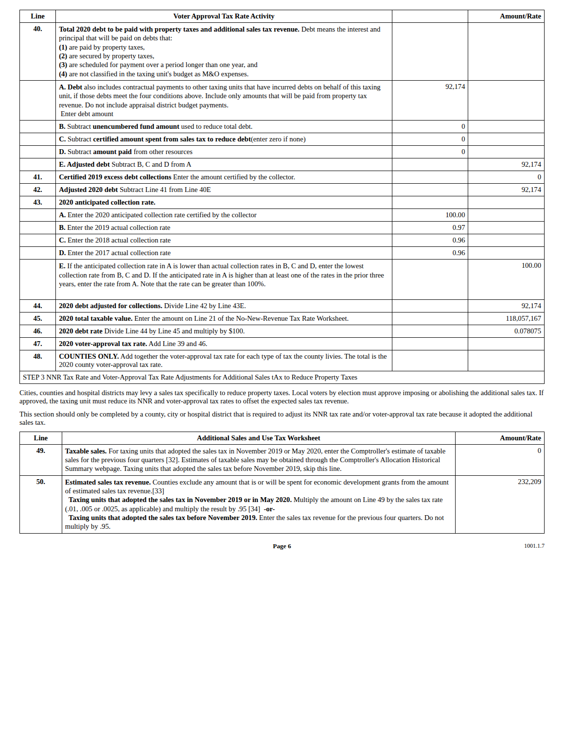| Line | Voter Approval Tax Rate Activity | | Amount/Rate |
| --- | --- | --- | --- |
| 40. | Total 2020 debt to be paid with property taxes and additional sales tax revenue. Debt means the interest and principal that will be paid on debts that: (1) are paid by property taxes, (2) are secured by property taxes, (3) are scheduled for payment over a period longer than one year, and (4) are not classified in the taxing unit's budget as M&O expenses. | | |
| | A. Debt also includes contractual payments to other taxing units that have incurred debts on behalf of this taxing unit, if those debts meet the four conditions above. Include only amounts that will be paid from property tax revenue. Do not include appraisal district budget payments. Enter debt amount | 92,174 | |
| | B. Subtract unencumbered fund amount used to reduce total debt. | 0 | |
| | C. Subtract certified amount spent from sales tax to reduce debt (enter zero if none) | 0 | |
| | D. Subtract amount paid from other resources | 0 | |
| | E. Adjusted debt Subtract B, C and D from A | | 92,174 |
| 41. | Certified 2019 excess debt collections Enter the amount certified by the collector. | | 0 |
| 42. | Adjusted 2020 debt Subtract Line 41 from Line 40E | | 92,174 |
| 43. | 2020 anticipated collection rate. | | |
| | A. Enter the 2020 anticipated collection rate certified by the collector | 100.00 | |
| | B. Enter the 2019 actual collection rate | 0.97 | |
| | C. Enter the 2018 actual collection rate | 0.96 | |
| | D. Enter the 2017 actual collection rate | 0.96 | |
| | E. If the anticipated collection rate in A is lower than actual collection rates in B, C and D, enter the lowest collection rate from B, C and D. If the anticipated rate in A is higher than at least one of the rates in the prior three years, enter the rate from A. Note that the rate can be greater than 100%. | | 100.00 |
| 44. | 2020 debt adjusted for collections. Divide Line 42 by Line 43E. | | 92,174 |
| 45. | 2020 total taxable value. Enter the amount on Line 21 of the No-New-Revenue Tax Rate Worksheet. | | 118,057,167 |
| 46. | 2020 debt rate Divide Line 44 by Line 45 and multiply by $100. | | 0.078075 |
| 47. | 2020 voter-approval tax rate. Add Line 39 and 46. | | |
| 48. | COUNTIES ONLY. Add together the voter-approval tax rate for each type of tax the county livies. The total is the 2020 county voter-approval tax rate. | | |
| STEP 3 NNR Tax Rate and Voter-Approval Tax Rate Adjustments for Additional Sales tAx to Reduce Property Taxes |
Cities, counties and hospital districts may levy a sales tax specifically to reduce property taxes. Local voters by election must approve imposing or abolishing the additional sales tax. If approved, the taxing unit must reduce its NNR and voter-approval tax rates to offset the expected sales tax revenue.
This section should only be completed by a county, city or hospital district that is required to adjust its NNR tax rate and/or voter-approval tax rate because it adopted the additional sales tax.
| Line | Additional Sales and Use Tax Worksheet | Amount/Rate |
| --- | --- | --- |
| 49. | Taxable sales. For taxing units that adopted the sales tax in November 2019 or May 2020, enter the Comptroller's estimate of taxable sales for the previous four quarters [32]. Estimates of taxable sales may be obtained through the Comptroller's Allocation Historical Summary webpage. Taxing units that adopted the sales tax before November 2019, skip this line. | 0 |
| 50. | Estimated sales tax revenue. Counties exclude any amount that is or will be spent for economic development grants from the amount of estimated sales tax revenue.[33] Taxing units that adopted the sales tax in November 2019 or in May 2020. Multiply the amount on Line 49 by the sales tax rate (.01, .005 or .0025, as applicable) and multiply the result by .95 [34] -or- Taxing units that adopted the sales tax before November 2019. Enter the sales tax revenue for the previous four quarters. Do not multiply by .95. | 232,209 |
Page 6 1001.1.7